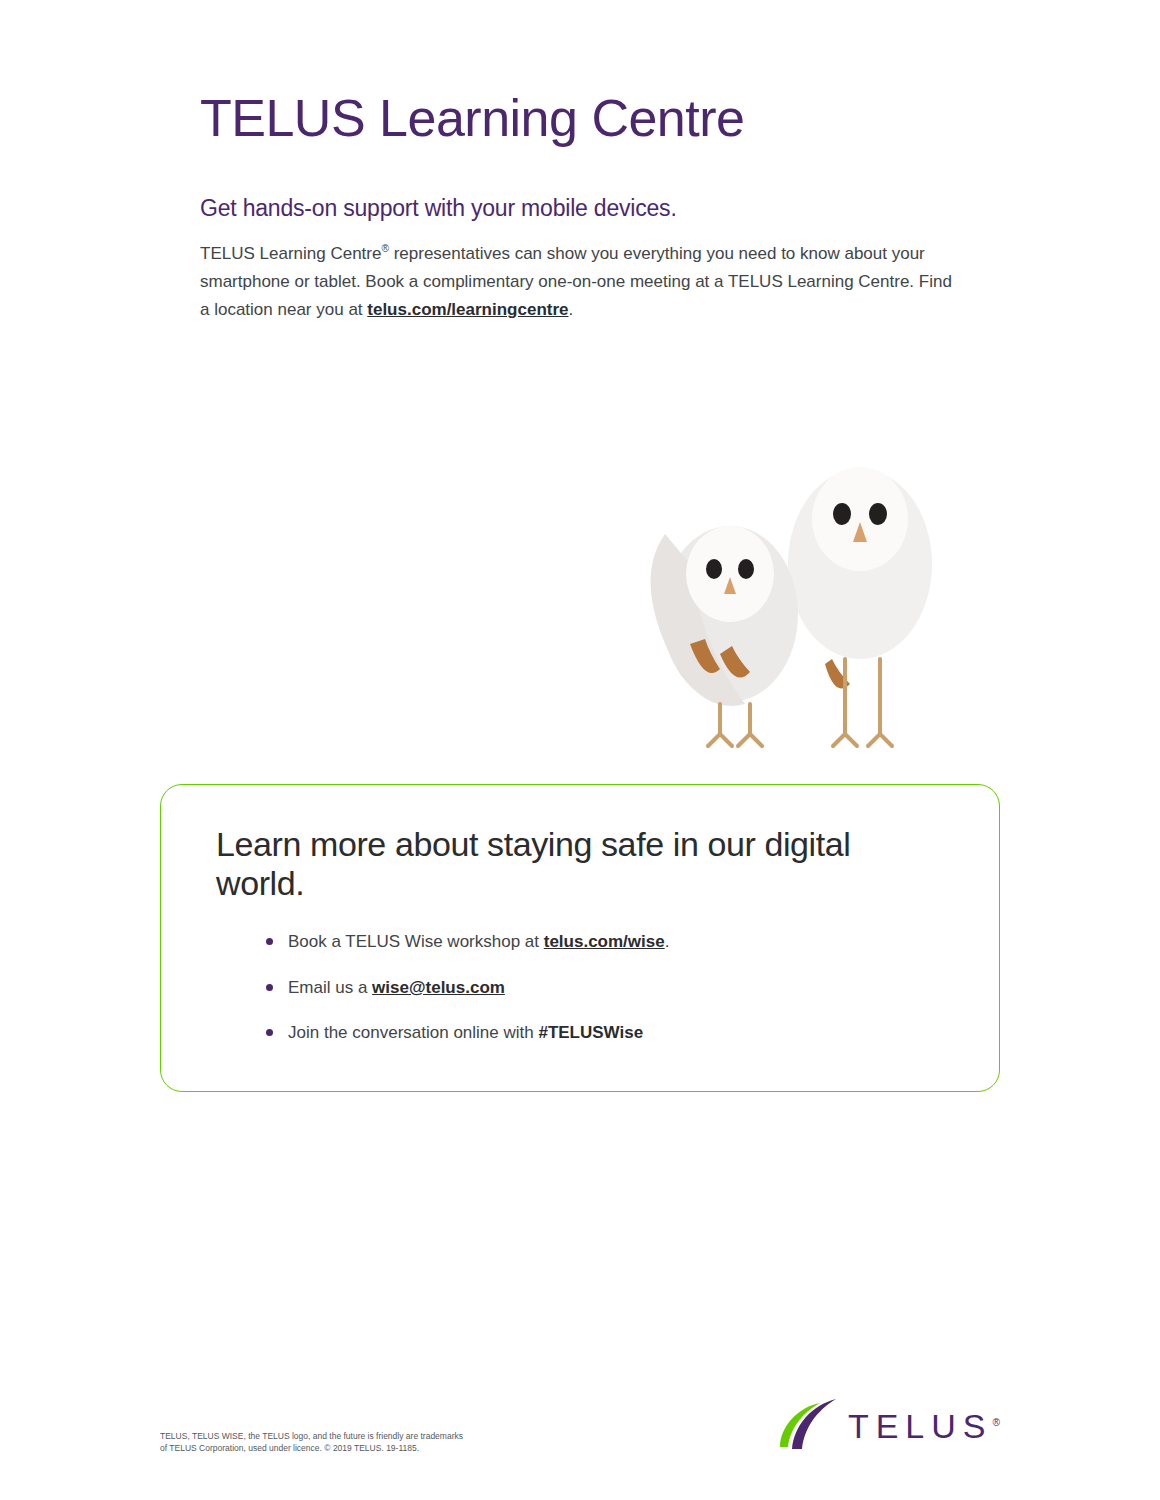TELUS Learning Centre
Get hands-on support with your mobile devices.
TELUS Learning Centre® representatives can show you everything you need to know about your smartphone or tablet. Book a complimentary one-on-one meeting at a TELUS Learning Centre. Find a location near you at telus.com/learningcentre.
Learn more about staying safe in our digital world.
Book a TELUS Wise workshop at telus.com/wise.
Email us a wise@telus.com
Join the conversation online with #TELUSWise
TELUS, TELUS WISE, the TELUS logo, and the future is friendly are trademarks
of TELUS Corporation, used under licence. © 2019 TELUS. 19-1185.
TELUS®